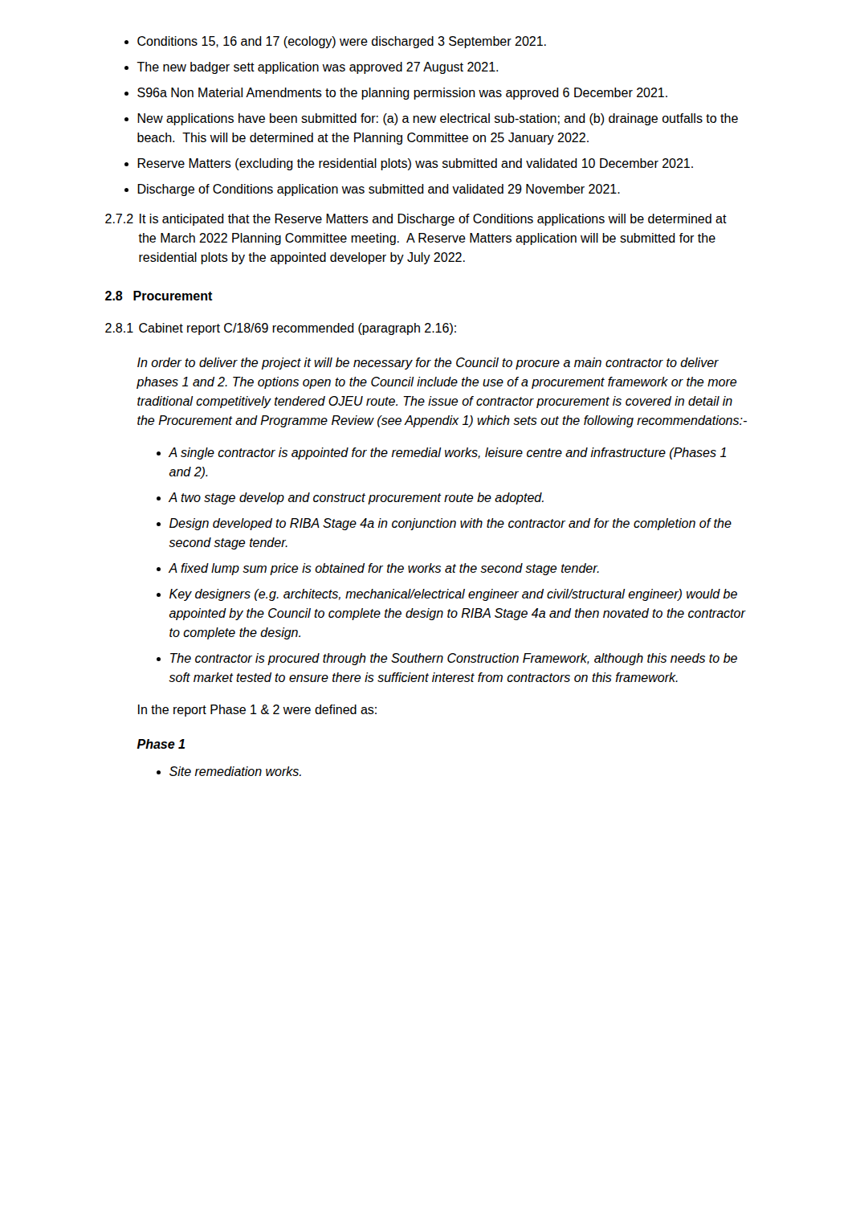Conditions 15, 16 and 17 (ecology) were discharged 3 September 2021.
The new badger sett application was approved 27 August 2021.
S96a Non Material Amendments to the planning permission was approved 6 December 2021.
New applications have been submitted for: (a) a new electrical sub-station; and (b) drainage outfalls to the beach. This will be determined at the Planning Committee on 25 January 2022.
Reserve Matters (excluding the residential plots) was submitted and validated 10 December 2021.
Discharge of Conditions application was submitted and validated 29 November 2021.
2.7.2 It is anticipated that the Reserve Matters and Discharge of Conditions applications will be determined at the March 2022 Planning Committee meeting. A Reserve Matters application will be submitted for the residential plots by the appointed developer by July 2022.
2.8 Procurement
2.8.1 Cabinet report C/18/69 recommended (paragraph 2.16):
In order to deliver the project it will be necessary for the Council to procure a main contractor to deliver phases 1 and 2. The options open to the Council include the use of a procurement framework or the more traditional competitively tendered OJEU route. The issue of contractor procurement is covered in detail in the Procurement and Programme Review (see Appendix 1) which sets out the following recommendations:-
A single contractor is appointed for the remedial works, leisure centre and infrastructure (Phases 1 and 2).
A two stage develop and construct procurement route be adopted.
Design developed to RIBA Stage 4a in conjunction with the contractor and for the completion of the second stage tender.
A fixed lump sum price is obtained for the works at the second stage tender.
Key designers (e.g. architects, mechanical/electrical engineer and civil/structural engineer) would be appointed by the Council to complete the design to RIBA Stage 4a and then novated to the contractor to complete the design.
The contractor is procured through the Southern Construction Framework, although this needs to be soft market tested to ensure there is sufficient interest from contractors on this framework.
In the report Phase 1 & 2 were defined as:
Phase 1
Site remediation works.